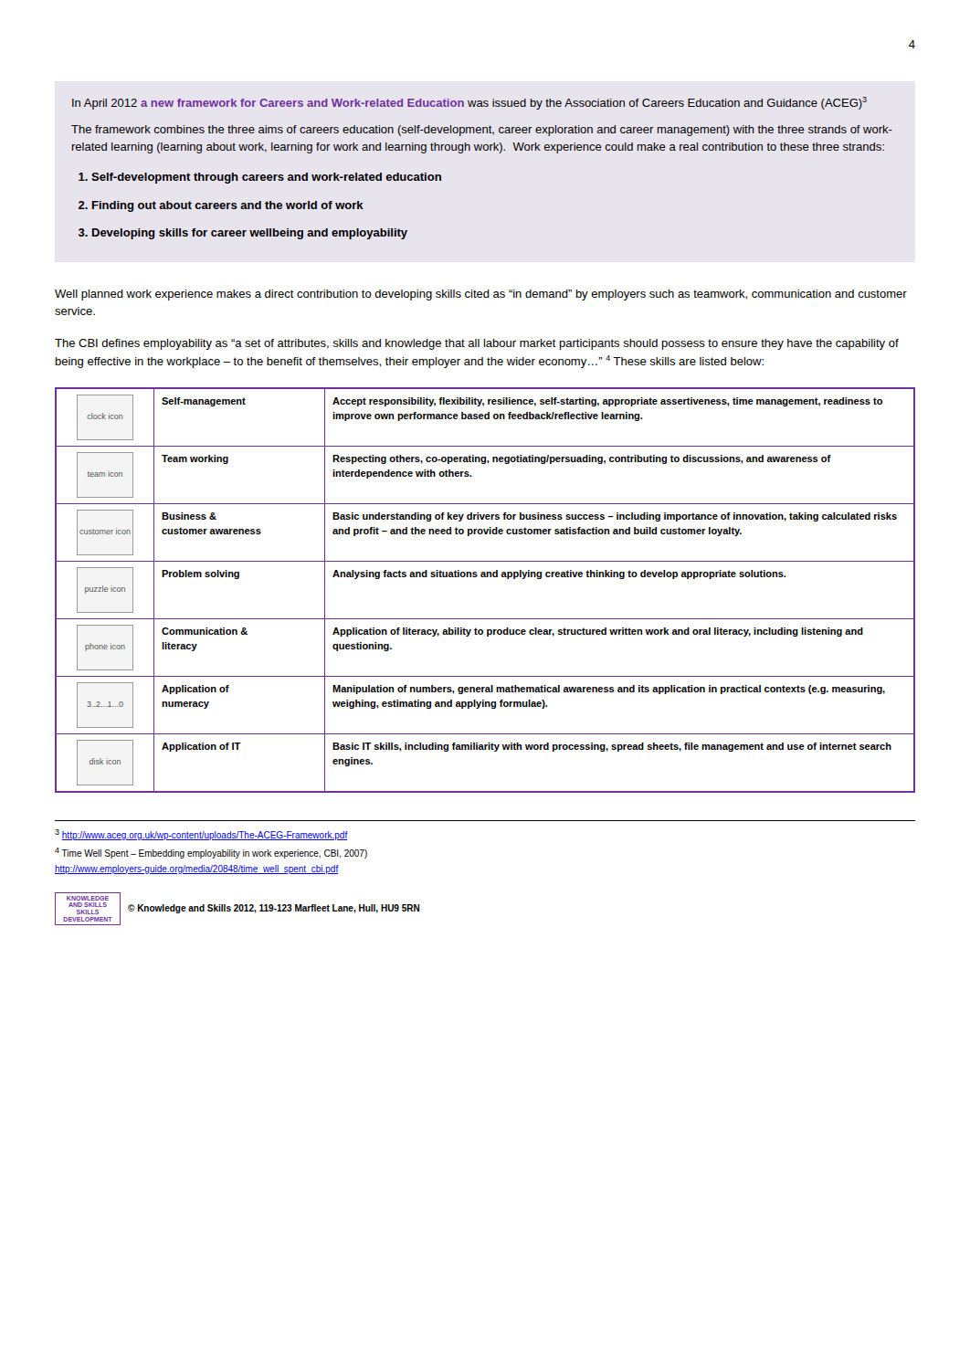4
In April 2012 a new framework for Careers and Work-related Education was issued by the Association of Careers Education and Guidance (ACEG)3
The framework combines the three aims of careers education (self-development, career exploration and career management) with the three strands of work-related learning (learning about work, learning for work and learning through work). Work experience could make a real contribution to these three strands:
Self-development through careers and work-related education
Finding out about careers and the world of work
Developing skills for career wellbeing and employability
Well planned work experience makes a direct contribution to developing skills cited as “in demand” by employers such as teamwork, communication and customer service.
The CBI defines employability as “a set of attributes, skills and knowledge that all labour market participants should possess to ensure they have the capability of being effective in the workplace – to the benefit of themselves, their employer and the wider economy…” 4 These skills are listed below:
| clock icon | Self-management | Accept responsibility, flexibility, resilience, self-starting, appropriate assertiveness, time management, readiness to improve own performance based on feedback/reflective learning. |
| team icon | Team working | Respecting others, co-operating, negotiating/persuading, contributing to discussions, and awareness of interdependence with others. |
| customer icon | Business & customer awareness | Basic understanding of key drivers for business success – including importance of innovation, taking calculated risks and profit – and the need to provide customer satisfaction and build customer loyalty. |
| puzzle icon | Problem solving | Analysing facts and situations and applying creative thinking to develop appropriate solutions. |
| phone icon | Communication & literacy | Application of literacy, ability to produce clear, structured written work and oral literacy, including listening and questioning. |
| 3..2...1...0 | Application of numeracy | Manipulation of numbers, general mathematical awareness and its application in practical contexts (e.g. measuring, weighing, estimating and applying formulae). |
| disk icon | Application of IT | Basic IT skills, including familiarity with word processing, spread sheets, file management and use of internet search engines. |
3 http://www.aceg.org.uk/wp-content/uploads/The-ACEG-Framework.pdf
4 Time Well Spent – Embedding employability in work experience, CBI, 2007)
http://www.employers-guide.org/media/20848/time_well_spent_cbi.pdf
KNOWLEDGE
AND SKILLS
SKILLS DEVELOPMENT
© Knowledge and Skills 2012, 119-123 Marfleet Lane, Hull, HU9 5RN